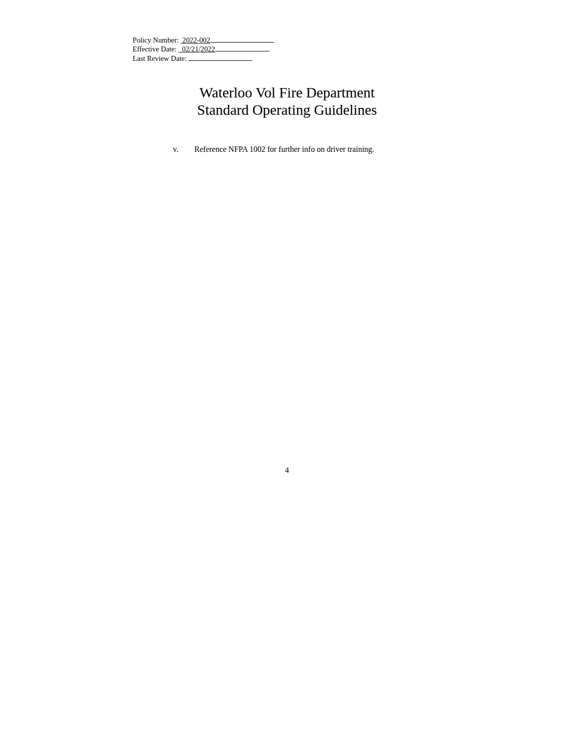Policy Number: 2022-002
Effective Date: 02/21/2022
Last Review Date:
Waterloo Vol Fire Department
Standard Operating Guidelines
v. Reference NFPA 1002 for further info on driver training.
4